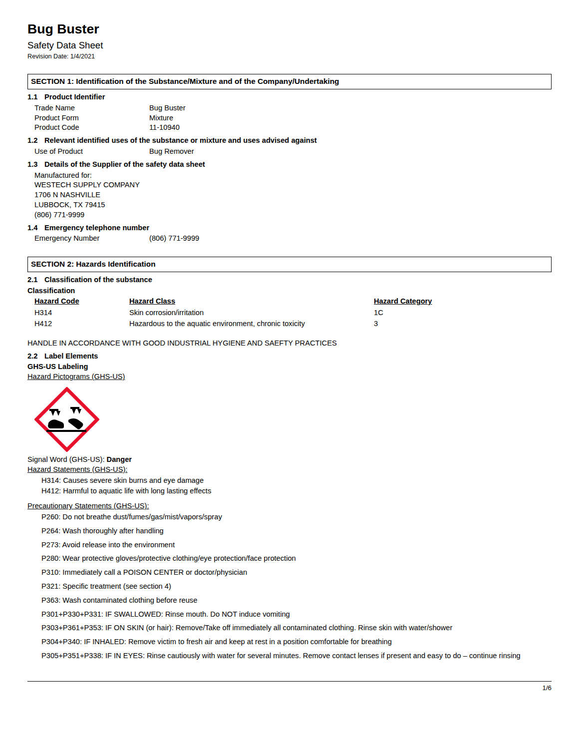Bug Buster
Safety Data Sheet
Revision Date: 1/4/2021
SECTION 1: Identification of the Substance/Mixture and of the Company/Undertaking
1.1 Product Identifier
Trade Name Bug Buster
Product Form Mixture
Product Code 11-10940
1.2 Relevant identified uses of the substance or mixture and uses advised against
Use of Product Bug Remover
1.3 Details of the Supplier of the safety data sheet
Manufactured for:
WESTECH SUPPLY COMPANY
1706 N NASHVILLE
LUBBOCK, TX 79415
(806) 771-9999
1.4 Emergency telephone number
Emergency Number(806) 771-9999
SECTION 2: Hazards Identification
2.1 Classification of the substance
Classification
| Hazard Code | Hazard Class | Hazard Category |
| --- | --- | --- |
| H314 | Skin corrosion/irritation | 1C |
| H412 | Hazardous to the aquatic environment, chronic toxicity | 3 |
HANDLE IN ACCORDANCE WITH GOOD INDUSTRIAL HYGIENE AND SAEFTY PRACTICES
2.2 Label Elements
GHS-US Labeling
Hazard Pictograms (GHS-US)
Signal Word (GHS-US): Danger
Hazard Statements (GHS-US):
H314: Causes severe skin burns and eye damage
H412: Harmful to aquatic life with long lasting effects
Precautionary Statements (GHS-US):
P260: Do not breathe dust/fumes/gas/mist/vapors/spray
P264: Wash thoroughly after handling
P273: Avoid release into the environment
P280: Wear protective gloves/protective clothing/eye protection/face protection
P310: Immediately call a POISON CENTER or doctor/physician
P321: Specific treatment (see section 4)
P363: Wash contaminated clothing before reuse
P301+P330+P331: IF SWALLOWED: Rinse mouth. Do NOT induce vomiting
P303+P361+P353: IF ON SKIN (or hair): Remove/Take off immediately all contaminated clothing. Rinse skin with water/shower
P304+P340: IF INHALED: Remove victim to fresh air and keep at rest in a position comfortable for breathing
P305+P351+P338: IF IN EYES: Rinse cautiously with water for several minutes. Remove contact lenses if present and easy to do – continue rinsing
1/6